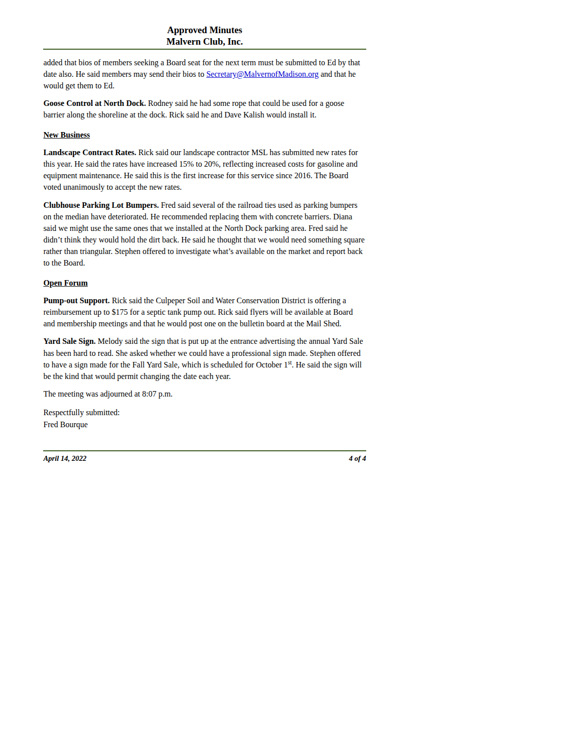Approved Minutes Malvern Club, Inc.
added that bios of members seeking a Board seat for the next term must be submitted to Ed by that date also. He said members may send their bios to Secretary@MalvernofMadison.org and that he would get them to Ed.
Goose Control at North Dock. Rodney said he had some rope that could be used for a goose barrier along the shoreline at the dock. Rick said he and Dave Kalish would install it.
New Business
Landscape Contract Rates. Rick said our landscape contractor MSL has submitted new rates for this year. He said the rates have increased 15% to 20%, reflecting increased costs for gasoline and equipment maintenance. He said this is the first increase for this service since 2016. The Board voted unanimously to accept the new rates.
Clubhouse Parking Lot Bumpers. Fred said several of the railroad ties used as parking bumpers on the median have deteriorated. He recommended replacing them with concrete barriers. Diana said we might use the same ones that we installed at the North Dock parking area. Fred said he didn’t think they would hold the dirt back. He said he thought that we would need something square rather than triangular. Stephen offered to investigate what’s available on the market and report back to the Board.
Open Forum
Pump-out Support. Rick said the Culpeper Soil and Water Conservation District is offering a reimbursement up to $175 for a septic tank pump out. Rick said flyers will be available at Board and membership meetings and that he would post one on the bulletin board at the Mail Shed.
Yard Sale Sign. Melody said the sign that is put up at the entrance advertising the annual Yard Sale has been hard to read. She asked whether we could have a professional sign made. Stephen offered to have a sign made for the Fall Yard Sale, which is scheduled for October 1st. He said the sign will be the kind that would permit changing the date each year.
The meeting was adjourned at 8:07 p.m.
Respectfully submitted:
Fred Bourque
April 14, 2022 4 of 4